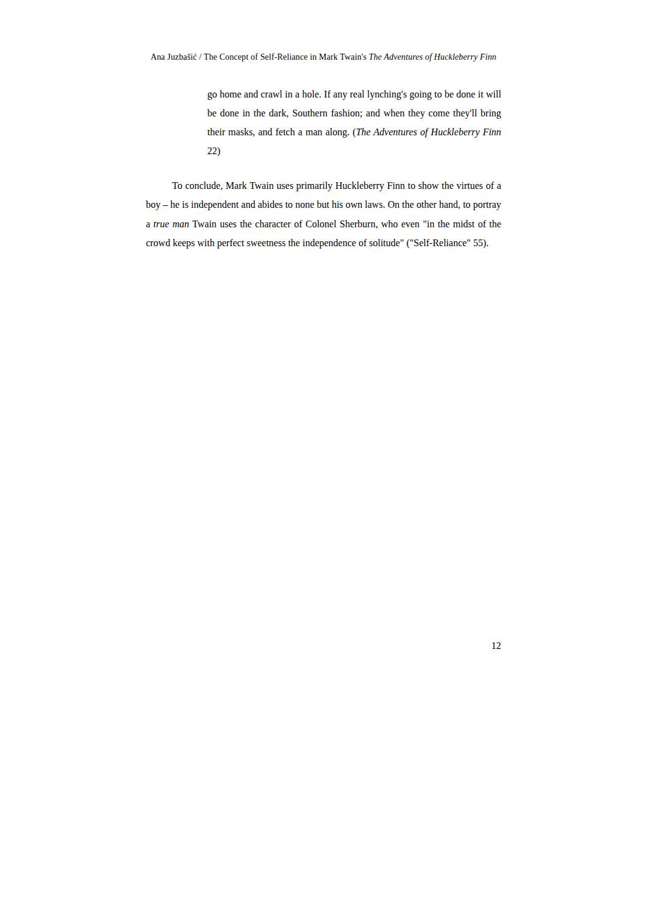Ana Juzbašić / The Concept of Self-Reliance in Mark Twain's The Adventures of Huckleberry Finn
go home and crawl in a hole. If any real lynching's going to be done it will be done in the dark, Southern fashion; and when they come they'll bring their masks, and fetch a man along. (The Adventures of Huckleberry Finn 22)
To conclude, Mark Twain uses primarily Huckleberry Finn to show the virtues of a boy – he is independent and abides to none but his own laws. On the other hand, to portray a true man Twain uses the character of Colonel Sherburn, who even "in the midst of the crowd keeps with perfect sweetness the independence of solitude" ("Self-Reliance" 55).
12